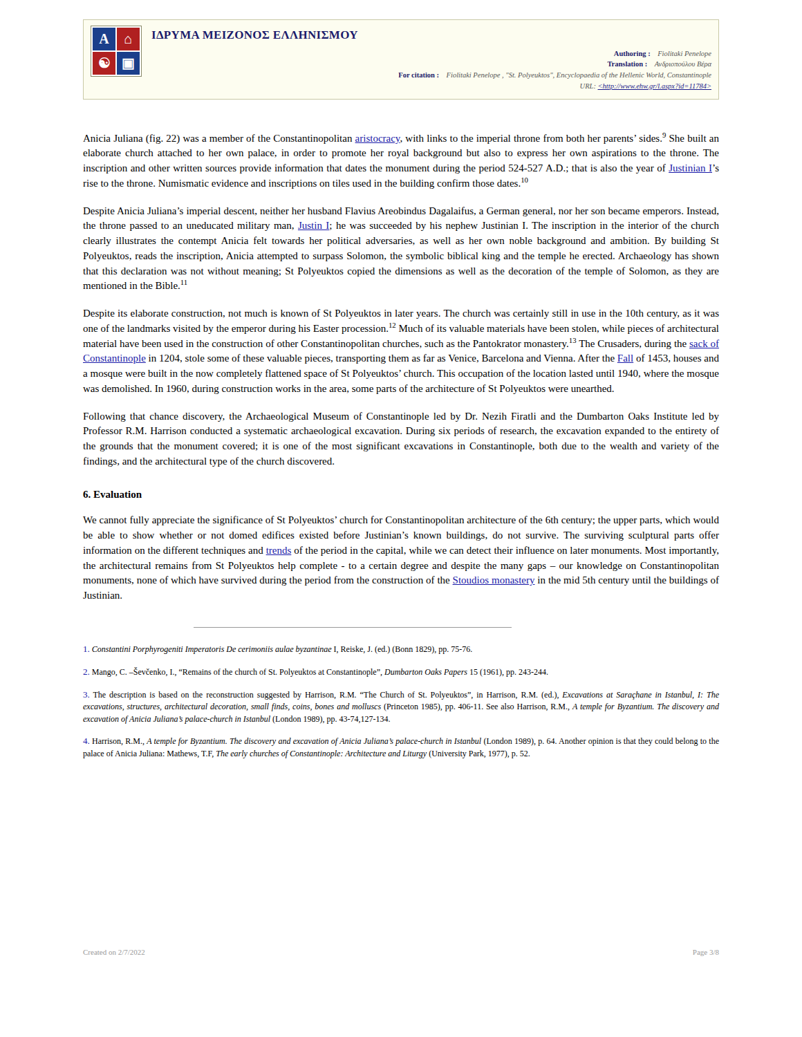Α
⌂
☯
▣
ΙΔΡΥΜΑ ΜΕΙΖΟΝΟΣ ΕΛΛΗΝΙΣΜΟΥ
Authoring : Fiolitaki Penelope Translation : Ανδριοπούλου Βέρα For citation : Fiolitaki Penelope , "St. Polyeuktos", Encyclopaedia of the Hellenic World, Constantinople URL: <http://www.ehw.gr/l.aspx?id=11784>
Anicia Juliana (fig. 22) was a member of the Constantinopolitan aristocracy, with links to the imperial throne from both her parents’ sides.9 She built an elaborate church attached to her own palace, in order to promote her royal background but also to express her own aspirations to the throne. The inscription and other written sources provide information that dates the monument during the period 524-527 A.D.; that is also the year of Justinian I’s rise to the throne. Numismatic evidence and inscriptions on tiles used in the building confirm those dates.10
Despite Anicia Juliana’s imperial descent, neither her husband Flavius Areobindus Dagalaifus, a German general, nor her son became emperors. Instead, the throne passed to an uneducated military man, Justin I; he was succeeded by his nephew Justinian I. The inscription in the interior of the church clearly illustrates the contempt Anicia felt towards her political adversaries, as well as her own noble background and ambition. By building St Polyeuktos, reads the inscription, Anicia attempted to surpass Solomon, the symbolic biblical king and the temple he erected. Archaeology has shown that this declaration was not without meaning; St Polyeuktos copied the dimensions as well as the decoration of the temple of Solomon, as they are mentioned in the Bible.11
Despite its elaborate construction, not much is known of St Polyeuktos in later years. The church was certainly still in use in the 10th century, as it was one of the landmarks visited by the emperor during his Easter procession.12 Much of its valuable materials have been stolen, while pieces of architectural material have been used in the construction of other Constantinopolitan churches, such as the Pantokrator monastery.13 The Crusaders, during the sack of Constantinople in 1204, stole some of these valuable pieces, transporting them as far as Venice, Barcelona and Vienna. After the Fall of 1453, houses and a mosque were built in the now completely flattened space of St Polyeuktos’ church. This occupation of the location lasted until 1940, where the mosque was demolished. In 1960, during construction works in the area, some parts of the architecture of St Polyeuktos were unearthed.
Following that chance discovery, the Archaeological Museum of Constantinople led by Dr. Nezih Firatli and the Dumbarton Oaks Institute led by Professor R.M. Harrison conducted a systematic archaeological excavation. During six periods of research, the excavation expanded to the entirety of the grounds that the monument covered; it is one of the most significant excavations in Constantinople, both due to the wealth and variety of the findings, and the architectural type of the church discovered.
6. Evaluation
We cannot fully appreciate the significance of St Polyeuktos’ church for Constantinopolitan architecture of the 6th century; the upper parts, which would be able to show whether or not domed edifices existed before Justinian’s known buildings, do not survive. The surviving sculptural parts offer information on the different techniques and trends of the period in the capital, while we can detect their influence on later monuments. Most importantly, the architectural remains from St Polyeuktos help complete - to a certain degree and despite the many gaps – our knowledge on Constantinopolitan monuments, none of which have survived during the period from the construction of the Stoudios monastery in the mid 5th century until the buildings of Justinian.
1. Constantini Porphyrogeniti Imperatoris De cerimoniis aulae byzantinae I, Reiske, J. (ed.) (Bonn 1829), pp. 75-76.
2. Mango, C. –Ševčenko, I., “Remains of the church of St. Polyeuktos at Constantinople”, Dumbarton Oaks Papers 15 (1961), pp. 243-244.
3. The description is based on the reconstruction suggested by Harrison, R.M. “The Church of St. Polyeuktos”, in Harrison, R.M. (ed.), Excavations at Saraçhane in Istanbul, I: The excavations, structures, architectural decoration, small finds, coins, bones and molluscs (Princeton 1985), pp. 406-11. See also Harrison, R.M., A temple for Byzantium. The discovery and excavation of Anicia Juliana’s palace-church in Istanbul (London 1989), pp. 43-74,127-134.
4. Harrison, R.M., A temple for Byzantium. The discovery and excavation of Anicia Juliana’s palace-church in Istanbul (London 1989), p. 64. Another opinion is that they could belong to the palace of Anicia Juliana: Mathews, T.F, The early churches of Constantinople: Architecture and Liturgy (University Park, 1977), p. 52.
Created on 2/7/2022 Page 3/8